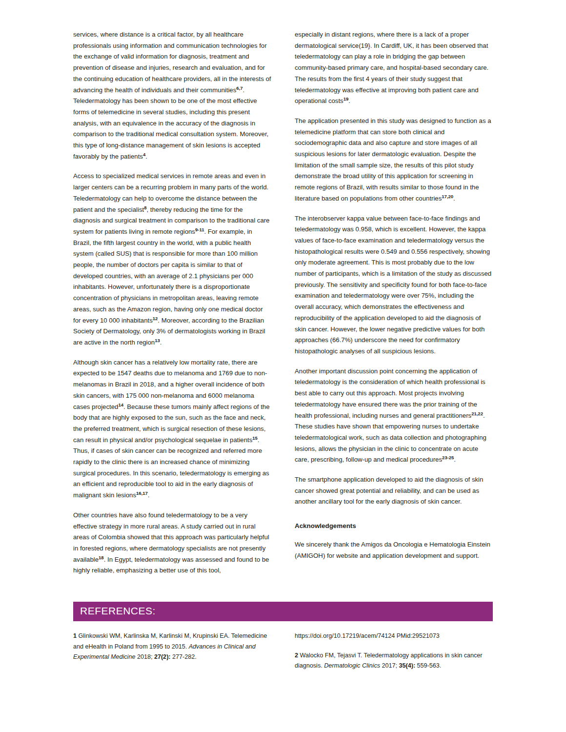services, where distance is a critical factor, by all healthcare professionals using information and communication technologies for the exchange of valid information for diagnosis, treatment and prevention of disease and injuries, research and evaluation, and for the continuing education of healthcare providers, all in the interests of advancing the health of individuals and their communities6,7. Teledermatology has been shown to be one of the most effective forms of telemedicine in several studies, including this present analysis, with an equivalence in the accuracy of the diagnosis in comparison to the traditional medical consultation system. Moreover, this type of long-distance management of skin lesions is accepted favorably by the patients4.
Access to specialized medical services in remote areas and even in larger centers can be a recurring problem in many parts of the world. Teledermatology can help to overcome the distance between the patient and the specialist8, thereby reducing the time for the diagnosis and surgical treatment in comparison to the traditional care system for patients living in remote regions9-11. For example, in Brazil, the fifth largest country in the world, with a public health system (called SUS) that is responsible for more than 100 million people, the number of doctors per capita is similar to that of developed countries, with an average of 2.1 physicians per 000 inhabitants. However, unfortunately there is a disproportionate concentration of physicians in metropolitan areas, leaving remote areas, such as the Amazon region, having only one medical doctor for every 10 000 inhabitants12. Moreover, according to the Brazilian Society of Dermatology, only 3% of dermatologists working in Brazil are active in the north region13.
Although skin cancer has a relatively low mortality rate, there are expected to be 1547 deaths due to melanoma and 1769 due to non-melanomas in Brazil in 2018, and a higher overall incidence of both skin cancers, with 175 000 non-melanoma and 6000 melanoma cases projected14. Because these tumors mainly affect regions of the body that are highly exposed to the sun, such as the face and neck, the preferred treatment, which is surgical resection of these lesions, can result in physical and/or psychological sequelae in patients15. Thus, if cases of skin cancer can be recognized and referred more rapidly to the clinic there is an increased chance of minimizing surgical procedures. In this scenario, teledermatology is emerging as an efficient and reproducible tool to aid in the early diagnosis of malignant skin lesions16,17.
Other countries have also found teledermatology to be a very effective strategy in more rural areas. A study carried out in rural areas of Colombia showed that this approach was particularly helpful in forested regions, where dermatology specialists are not presently available18. In Egypt, teledermatology was assessed and found to be highly reliable, emphasizing a better use of this tool,
especially in distant regions, where there is a lack of a proper dermatological service(19}. In Cardiff, UK, it has been observed that teledermatology can play a role in bridging the gap between community-based primary care, and hospital-based secondary care. The results from the first 4 years of their study suggest that teledermatology was effective at improving both patient care and operational costs19.
The application presented in this study was designed to function as a telemedicine platform that can store both clinical and sociodemographic data and also capture and store images of all suspicious lesions for later dermatologic evaluation. Despite the limitation of the small sample size, the results of this pilot study demonstrate the broad utility of this application for screening in remote regions of Brazil, with results similar to those found in the literature based on populations from other countries17,20.
The interobserver kappa value between face-to-face findings and teledermatology was 0.958, which is excellent. However, the kappa values of face-to-face examination and teledermatology versus the histopathological results were 0.549 and 0.556 respectively, showing only moderate agreement. This is most probably due to the low number of participants, which is a limitation of the study as discussed previously. The sensitivity and specificity found for both face-to-face examination and teledermatology were over 75%, including the overall accuracy, which demonstrates the effectiveness and reproducibility of the application developed to aid the diagnosis of skin cancer. However, the lower negative predictive values for both approaches (66.7%) underscore the need for confirmatory histopathologic analyses of all suspicious lesions.
Another important discussion point concerning the application of teledermatology is the consideration of which health professional is best able to carry out this approach. Most projects involving teledermatology have ensured there was the prior training of the health professional, including nurses and general practitioners21,22. These studies have shown that empowering nurses to undertake teledermatological work, such as data collection and photographing lesions, allows the physician in the clinic to concentrate on acute care, prescribing, follow-up and medical procedures23-25.
The smartphone application developed to aid the diagnosis of skin cancer showed great potential and reliability, and can be used as another ancillary tool for the early diagnosis of skin cancer.
Acknowledgements
We sincerely thank the Amigos da Oncologia e Hematologia Einstein (AMIGOH) for website and application development and support.
REFERENCES:
1 Glinkowski WM, Karlinska M, Karlinski M, Krupinski EA. Telemedicine and eHealth in Poland from 1995 to 2015. Advances in Clinical and Experimental Medicine 2018; 27(2): 277-282.
https://doi.org/10.17219/acem/74124 PMid:29521073
2 Walocko FM, Tejasvi T. Teledermatology applications in skin cancer diagnosis. Dermatologic Clinics 2017; 35(4): 559-563.